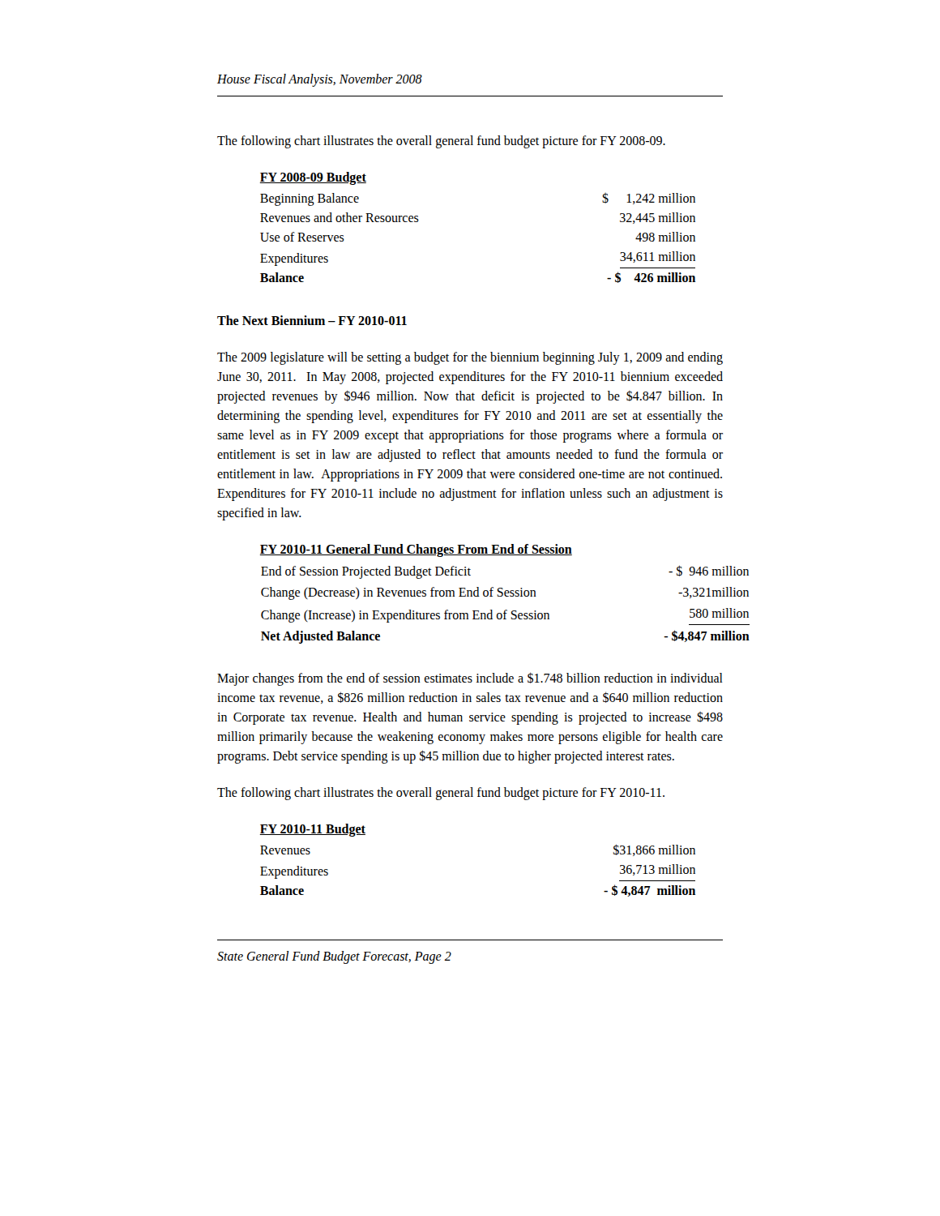House Fiscal Analysis, November 2008
The following chart illustrates the overall general fund budget picture for FY 2008-09.
FY 2008-09 Budget
| Beginning Balance | $ 1,242 million |
| Revenues and other Resources | 32,445 million |
| Use of Reserves | 498 million |
| Expenditures | 34,611 million |
| Balance | - $ 426 million |
The Next Biennium – FY 2010-011
The 2009 legislature will be setting a budget for the biennium beginning July 1, 2009 and ending June 30, 2011. In May 2008, projected expenditures for the FY 2010-11 biennium exceeded projected revenues by $946 million. Now that deficit is projected to be $4.847 billion. In determining the spending level, expenditures for FY 2010 and 2011 are set at essentially the same level as in FY 2009 except that appropriations for those programs where a formula or entitlement is set in law are adjusted to reflect that amounts needed to fund the formula or entitlement in law. Appropriations in FY 2009 that were considered one-time are not continued. Expenditures for FY 2010-11 include no adjustment for inflation unless such an adjustment is specified in law.
FY 2010-11 General Fund Changes From End of Session
| End of Session Projected Budget Deficit | - $ 946 million |
| Change (Decrease) in Revenues from End of Session | -3,321million |
| Change (Increase) in Expenditures from End of Session | 580 million |
| Net Adjusted Balance | - $4,847 million |
Major changes from the end of session estimates include a $1.748 billion reduction in individual income tax revenue, a $826 million reduction in sales tax revenue and a $640 million reduction in Corporate tax revenue. Health and human service spending is projected to increase $498 million primarily because the weakening economy makes more persons eligible for health care programs. Debt service spending is up $45 million due to higher projected interest rates.
The following chart illustrates the overall general fund budget picture for FY 2010-11.
FY 2010-11 Budget
| Revenues | $31,866 million |
| Expenditures | 36,713 million |
| Balance | - $ 4,847 million |
State General Fund Budget Forecast, Page 2